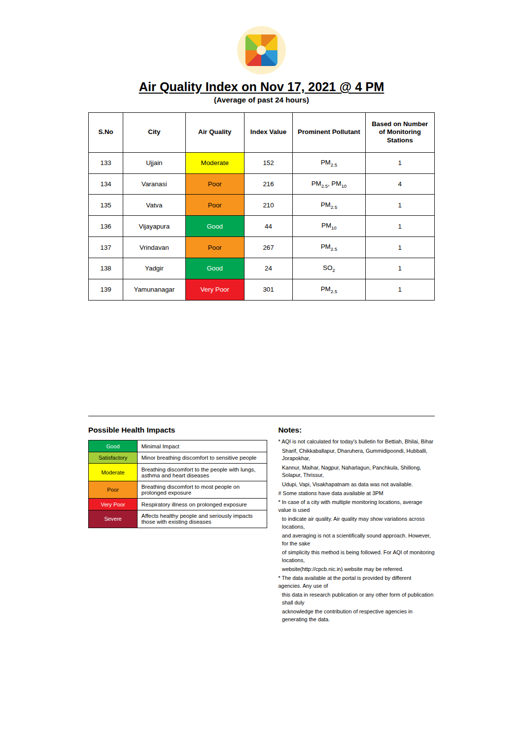Air Quality Index on Nov 17, 2021 @ 4 PM
(Average of past 24 hours)
| S.No | City | Air Quality | Index Value | Prominent Pollutant | Based on Number of Monitoring Stations |
| --- | --- | --- | --- | --- | --- |
| 133 | Ujjain | Moderate | 152 | PM 2.5 | 1 |
| 134 | Varanasi | Poor | 216 | PM 2.5 , PM 10 | 4 |
| 135 | Vatva | Poor | 210 | PM 2.5 | 1 |
| 136 | Vijayapura | Good | 44 | PM 10 | 1 |
| 137 | Vrindavan | Poor | 267 | PM 2.5 | 1 |
| 138 | Yadgir | Good | 24 | SO 2 | 1 |
| 139 | Yamunanagar | Very Poor | 301 | PM 2.5 | 1 |
Possible Health Impacts
| Good | Minimal Impact |
| Satisfactory | Minor breathing discomfort to sensitive people |
| Moderate | Breathing discomfort to the people with lungs, asthma and heart diseases |
| Poor | Breathing discomfort to most people on prolonged exposure |
| Very Poor | Respiratory illness on prolonged exposure |
| Severe | Affects healthy people and seriously impacts those with existing diseases |
Notes:
* AQI is not calculated for today's bulletin for Bettiah, Bhilai, Bihar
Sharif, Chikkaballapur, Dharuhera, Gummidipoondi, Hubballi, Jorapokhar,
Kannur, Maihar, Nagpur, Naharlagun, Panchkula, Shillong, Solapur, Thrissur,
Udupi, Vapi, Visakhapatnam as data was not available.
# Some stations have data available at 3PM
* In case of a city with multiple monitoring locations, average value is used
to indicate air quality. Air quality may show variations across locations,
and averaging is not a scientifically sound approach. However, for the sake
of simplicity this method is being followed. For AQI of monitoring locations,
website(http://cpcb.nic.in) website may be referred.
* The data available at the portal is provided by different agencies. Any use of
this data in research publication or any other form of publication shall duly
acknowledge the contribution of respective agencies in generating the data.